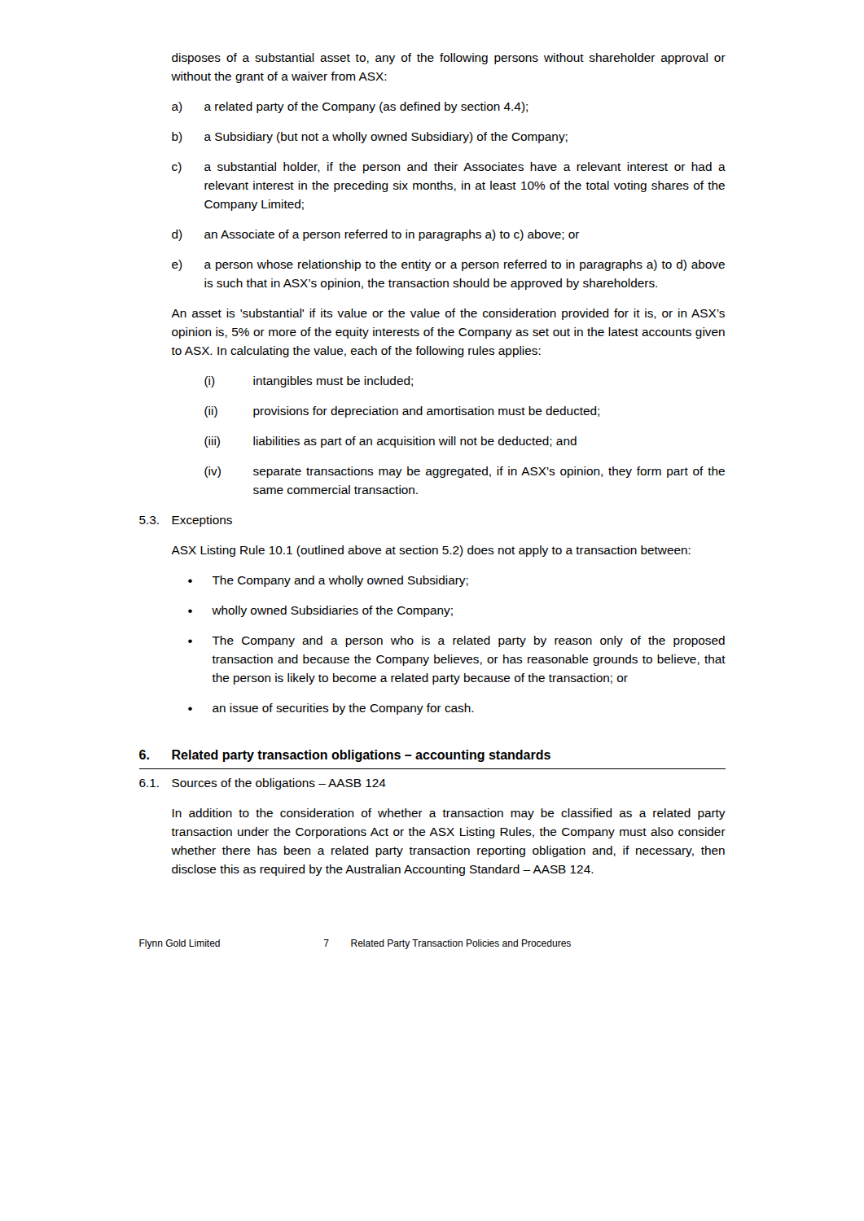disposes of a substantial asset to, any of the following persons without shareholder approval or without the grant of a waiver from ASX:
a related party of the Company (as defined by section 4.4);
a Subsidiary (but not a wholly owned Subsidiary) of the Company;
a substantial holder, if the person and their Associates have a relevant interest or had a relevant interest in the preceding six months, in at least 10% of the total voting shares of the Company Limited;
an Associate of a person referred to in paragraphs a) to c) above; or
a person whose relationship to the entity or a person referred to in paragraphs a) to d) above is such that in ASX’s opinion, the transaction should be approved by shareholders.
An asset is 'substantial' if its value or the value of the consideration provided for it is, or in ASX’s opinion is, 5% or more of the equity interests of the Company as set out in the latest accounts given to ASX. In calculating the value, each of the following rules applies:
intangibles must be included;
provisions for depreciation and amortisation must be deducted;
liabilities as part of an acquisition will not be deducted; and
separate transactions may be aggregated, if in ASX’s opinion, they form part of the same commercial transaction.
5.3.
Exceptions
ASX Listing Rule 10.1 (outlined above at section 5.2) does not apply to a transaction between:
The Company and a wholly owned Subsidiary;
wholly owned Subsidiaries of the Company;
The Company and a person who is a related party by reason only of the proposed transaction and because the Company believes, or has reasonable grounds to believe, that the person is likely to become a related party because of the transaction; or
an issue of securities by the Company for cash.
6. Related party transaction obligations – accounting standards
6.1.
Sources of the obligations – AASB 124
In addition to the consideration of whether a transaction may be classified as a related party transaction under the Corporations Act or the ASX Listing Rules, the Company must also consider whether there has been a related party transaction reporting obligation and, if necessary, then disclose this as required by the Australian Accounting Standard – AASB 124.
Flynn Gold Limited
7
Related Party Transaction Policies and Procedures